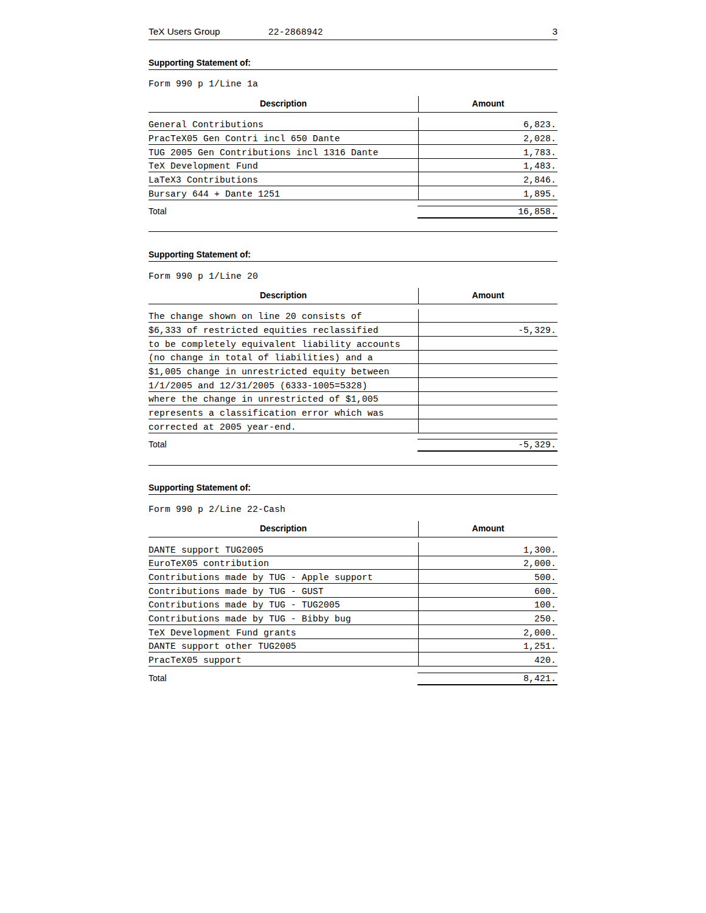TeX Users Group
22-2868942
3
Supporting Statement of:
Form 990 p 1/Line 1a
| Description | Amount |
| --- | --- |
| General Contributions | 6,823. |
| PracTeX05 Gen Contri incl 650 Dante | 2,028. |
| TUG 2005 Gen Contributions incl 1316 Dante | 1,783. |
| TeX Development Fund | 1,483. |
| LaTeX3 Contributions | 2,846. |
| Bursary 644 + Dante 1251 | 1,895. |
Total
16,858.
Supporting Statement of:
Form 990 p 1/Line 20
| Description | Amount |
| --- | --- |
| The change shown on line 20 consists of | |
| $6,333 of restricted equities reclassified | -5,329. |
| to be completely equivalent liability accounts | |
| (no change in total of liabilities) and a | |
| $1,005 change in unrestricted equity between | |
| 1/1/2005 and 12/31/2005 (6333-1005=5328) | |
| where the change in unrestricted of $1,005 | |
| represents a classification error which was | |
| corrected at 2005 year-end. | |
Total
-5,329.
Supporting Statement of:
Form 990 p 2/Line 22-Cash
| Description | Amount |
| --- | --- |
| DANTE support TUG2005 | 1,300. |
| EuroTeX05 contribution | 2,000. |
| Contributions made by TUG - Apple support | 500. |
| Contributions made by TUG - GUST | 600. |
| Contributions made by TUG - TUG2005 | 100. |
| Contributions made by TUG - Bibby bug | 250. |
| TeX Development Fund grants | 2,000. |
| DANTE support other TUG2005 | 1,251. |
| PracTeX05 support | 420. |
Total
8,421.